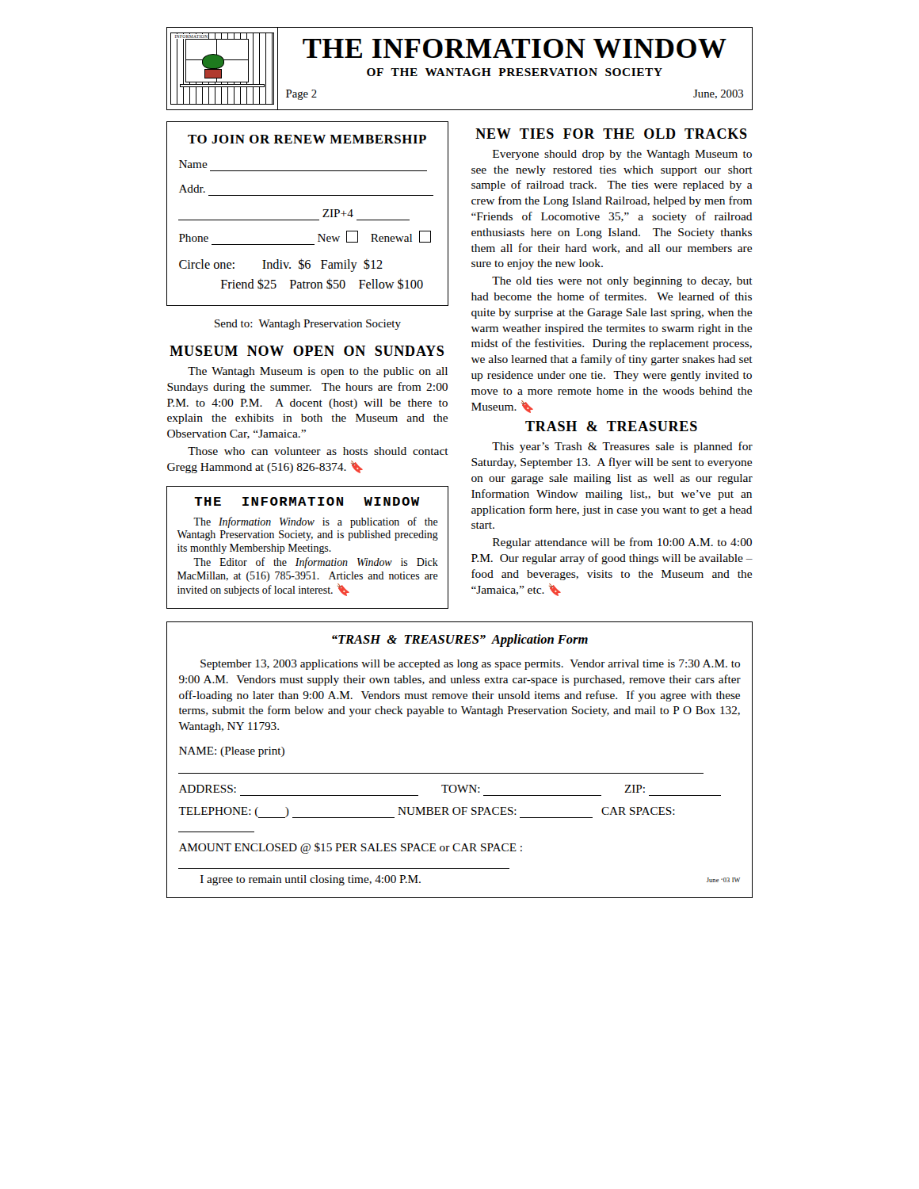INFORMATION
THE INFORMATION WINDOW
OF THE WANTAGH PRESERVATION SOCIETY
Page 2 June, 2003
TO JOIN OR RENEW MEMBERSHIP
Name
Addr.
ZIP+4
Phone New Renewal
Circle one: Indiv. $6 Family $12
Friend $25 Patron $50 Fellow $100
Send to: Wantagh Preservation Society
MUSEUM NOW OPEN ON SUNDAYS
The Wantagh Museum is open to the public on all Sundays during the summer. The hours are from 2:00 P.M. to 4:00 P.M. A docent (host) will be there to explain the exhibits in both the Museum and the Observation Car, “Jamaica.”
Those who can volunteer as hosts should contact Gregg Hammond at (516) 826-8374. 🔖
THE INFORMATION WINDOW
The Information Window is a publication of the Wantagh Preservation Society, and is published preceding its monthly Membership Meetings.
The Editor of the Information Window is Dick MacMillan, at (516) 785-3951. Articles and notices are invited on subjects of local interest. 🔖
NEW TIES FOR THE OLD TRACKS
Everyone should drop by the Wantagh Museum to see the newly restored ties which support our short sample of railroad track. The ties were replaced by a crew from the Long Island Railroad, helped by men from “Friends of Locomotive 35,” a society of railroad enthusiasts here on Long Island. The Society thanks them all for their hard work, and all our members are sure to enjoy the new look.
The old ties were not only beginning to decay, but had become the home of termites. We learned of this quite by surprise at the Garage Sale last spring, when the warm weather inspired the termites to swarm right in the midst of the festivities. During the replacement process, we also learned that a family of tiny garter snakes had set up residence under one tie. They were gently invited to move to a more remote home in the woods behind the Museum. 🔖
TRASH & TREASURES
This year’s Trash & Treasures sale is planned for Saturday, September 13. A flyer will be sent to everyone on our garage sale mailing list as well as our regular Information Window mailing list,, but we’ve put an application form here, just in case you want to get a head start.
Regular attendance will be from 10:00 A.M. to 4:00 P.M. Our regular array of good things will be available – food and beverages, visits to the Museum and the “Jamaica,” etc. 🔖
“TRASH & TREASURES” Application Form
September 13, 2003 applications will be accepted as long as space permits. Vendor arrival time is 7:30 A.M. to 9:00 A.M. Vendors must supply their own tables, and unless extra car-space is purchased, remove their cars after off-loading no later than 9:00 A.M. Vendors must remove their unsold items and refuse. If you agree with these terms, submit the form below and your check payable to Wantagh Preservation Society, and mail to P O Box 132, Wantagh, NY 11793.
NAME: (Please print)
ADDRESS: TOWN: ZIP:
TELEPHONE: ( ) NUMBER OF SPACES: CAR SPACES:
AMOUNT ENCLOSED @ $15 PER SALES SPACE or CAR SPACE :
June ‘03 IW I agree to remain until closing time, 4:00 P.M.